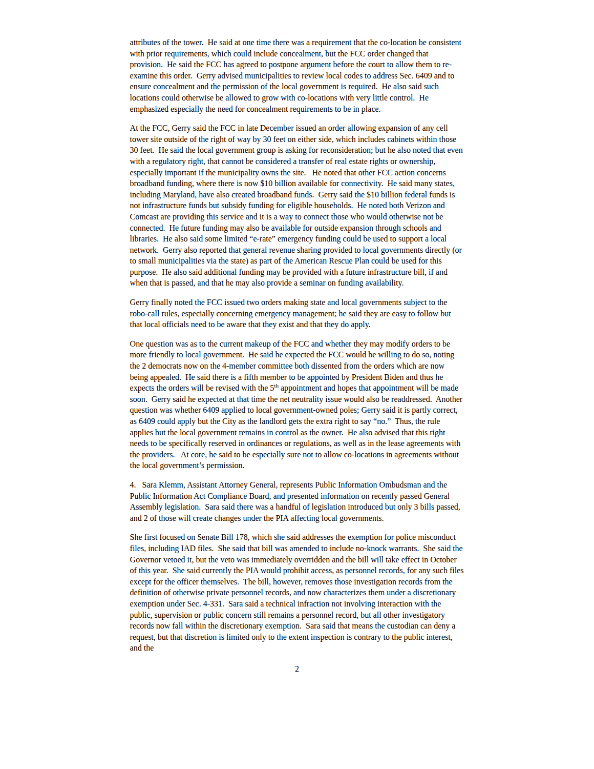attributes of the tower. He said at one time there was a requirement that the co-location be consistent with prior requirements, which could include concealment, but the FCC order changed that provision. He said the FCC has agreed to postpone argument before the court to allow them to re-examine this order. Gerry advised municipalities to review local codes to address Sec. 6409 and to ensure concealment and the permission of the local government is required. He also said such locations could otherwise be allowed to grow with co-locations with very little control. He emphasized especially the need for concealment requirements to be in place.
At the FCC, Gerry said the FCC in late December issued an order allowing expansion of any cell tower site outside of the right of way by 30 feet on either side, which includes cabinets within those 30 feet. He said the local government group is asking for reconsideration; but he also noted that even with a regulatory right, that cannot be considered a transfer of real estate rights or ownership, especially important if the municipality owns the site. He noted that other FCC action concerns broadband funding, where there is now $10 billion available for connectivity. He said many states, including Maryland, have also created broadband funds. Gerry said the $10 billion federal funds is not infrastructure funds but subsidy funding for eligible households. He noted both Verizon and Comcast are providing this service and it is a way to connect those who would otherwise not be connected. He future funding may also be available for outside expansion through schools and libraries. He also said some limited “e-rate” emergency funding could be used to support a local network. Gerry also reported that general revenue sharing provided to local governments directly (or to small municipalities via the state) as part of the American Rescue Plan could be used for this purpose. He also said additional funding may be provided with a future infrastructure bill, if and when that is passed, and that he may also provide a seminar on funding availability.
Gerry finally noted the FCC issued two orders making state and local governments subject to the robo-call rules, especially concerning emergency management; he said they are easy to follow but that local officials need to be aware that they exist and that they do apply.
One question was as to the current makeup of the FCC and whether they may modify orders to be more friendly to local government. He said he expected the FCC would be willing to do so, noting the 2 democrats now on the 4-member committee both dissented from the orders which are now being appealed. He said there is a fifth member to be appointed by President Biden and thus he expects the orders will be revised with the 5th appointment and hopes that appointment will be made soon. Gerry said he expected at that time the net neutrality issue would also be readdressed. Another question was whether 6409 applied to local government-owned poles; Gerry said it is partly correct, as 6409 could apply but the City as the landlord gets the extra right to say “no.” Thus, the rule applies but the local government remains in control as the owner. He also advised that this right needs to be specifically reserved in ordinances or regulations, as well as in the lease agreements with the providers. At core, he said to be especially sure not to allow co-locations in agreements without the local government’s permission.
4. Sara Klemm, Assistant Attorney General, represents Public Information Ombudsman and the Public Information Act Compliance Board, and presented information on recently passed General Assembly legislation. Sara said there was a handful of legislation introduced but only 3 bills passed, and 2 of those will create changes under the PIA affecting local governments.
She first focused on Senate Bill 178, which she said addresses the exemption for police misconduct files, including IAD files. She said that bill was amended to include no-knock warrants. She said the Governor vetoed it, but the veto was immediately overridden and the bill will take effect in October of this year. She said currently the PIA would prohibit access, as personnel records, for any such files except for the officer themselves. The bill, however, removes those investigation records from the definition of otherwise private personnel records, and now characterizes them under a discretionary exemption under Sec. 4-331. Sara said a technical infraction not involving interaction with the public, supervision or public concern still remains a personnel record, but all other investigatory records now fall within the discretionary exemption. Sara said that means the custodian can deny a request, but that discretion is limited only to the extent inspection is contrary to the public interest, and the
2